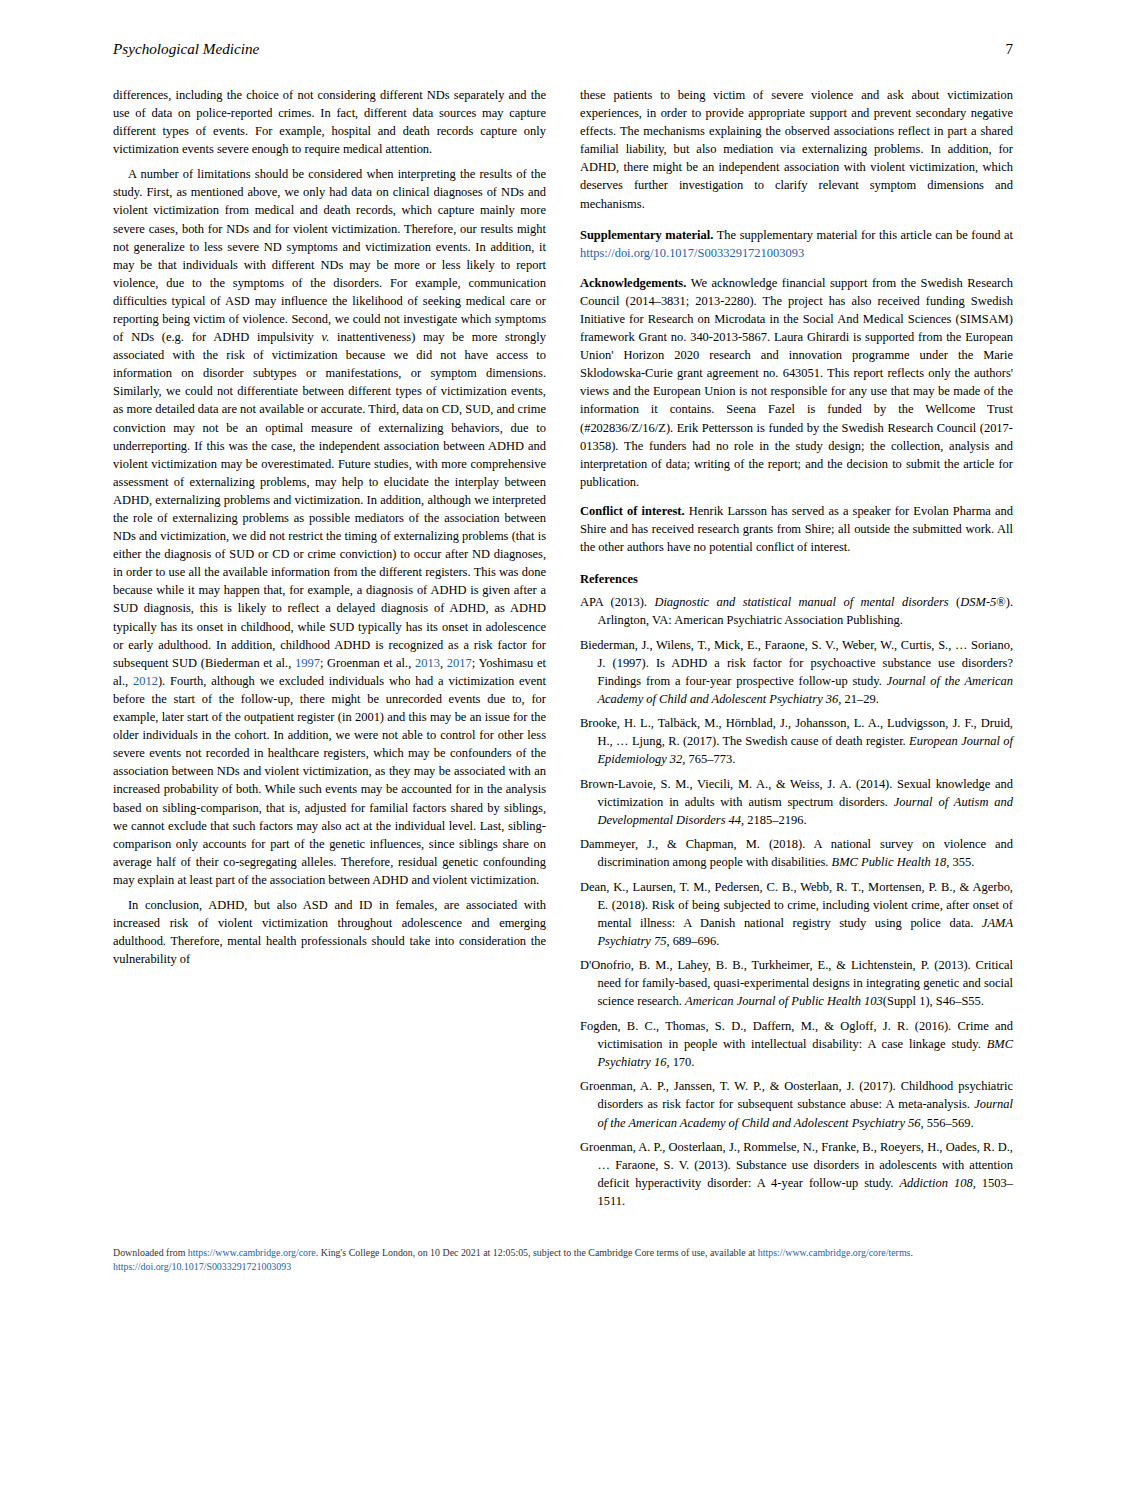Psychological Medicine
7
differences, including the choice of not considering different NDs separately and the use of data on police-reported crimes. In fact, different data sources may capture different types of events. For example, hospital and death records capture only victimization events severe enough to require medical attention.
A number of limitations should be considered when interpreting the results of the study. First, as mentioned above, we only had data on clinical diagnoses of NDs and violent victimization from medical and death records, which capture mainly more severe cases, both for NDs and for violent victimization. Therefore, our results might not generalize to less severe ND symptoms and victimization events. In addition, it may be that individuals with different NDs may be more or less likely to report violence, due to the symptoms of the disorders. For example, communication difficulties typical of ASD may influence the likelihood of seeking medical care or reporting being victim of violence. Second, we could not investigate which symptoms of NDs (e.g. for ADHD impulsivity v. inattentiveness) may be more strongly associated with the risk of victimization because we did not have access to information on disorder subtypes or manifestations, or symptom dimensions. Similarly, we could not differentiate between different types of victimization events, as more detailed data are not available or accurate. Third, data on CD, SUD, and crime conviction may not be an optimal measure of externalizing behaviors, due to underreporting. If this was the case, the independent association between ADHD and violent victimization may be overestimated. Future studies, with more comprehensive assessment of externalizing problems, may help to elucidate the interplay between ADHD, externalizing problems and victimization. In addition, although we interpreted the role of externalizing problems as possible mediators of the association between NDs and victimization, we did not restrict the timing of externalizing problems (that is either the diagnosis of SUD or CD or crime conviction) to occur after ND diagnoses, in order to use all the available information from the different registers. This was done because while it may happen that, for example, a diagnosis of ADHD is given after a SUD diagnosis, this is likely to reflect a delayed diagnosis of ADHD, as ADHD typically has its onset in childhood, while SUD typically has its onset in adolescence or early adulthood. In addition, childhood ADHD is recognized as a risk factor for subsequent SUD (Biederman et al., 1997; Groenman et al., 2013, 2017; Yoshimasu et al., 2012). Fourth, although we excluded individuals who had a victimization event before the start of the follow-up, there might be unrecorded events due to, for example, later start of the outpatient register (in 2001) and this may be an issue for the older individuals in the cohort. In addition, we were not able to control for other less severe events not recorded in healthcare registers, which may be confounders of the association between NDs and violent victimization, as they may be associated with an increased probability of both. While such events may be accounted for in the analysis based on sibling-comparison, that is, adjusted for familial factors shared by siblings, we cannot exclude that such factors may also act at the individual level. Last, sibling-comparison only accounts for part of the genetic influences, since siblings share on average half of their co-segregating alleles. Therefore, residual genetic confounding may explain at least part of the association between ADHD and violent victimization.
In conclusion, ADHD, but also ASD and ID in females, are associated with increased risk of violent victimization throughout adolescence and emerging adulthood. Therefore, mental health professionals should take into consideration the vulnerability of
these patients to being victim of severe violence and ask about victimization experiences, in order to provide appropriate support and prevent secondary negative effects. The mechanisms explaining the observed associations reflect in part a shared familial liability, but also mediation via externalizing problems. In addition, for ADHD, there might be an independent association with violent victimization, which deserves further investigation to clarify relevant symptom dimensions and mechanisms.
Supplementary material. The supplementary material for this article can be found at https://doi.org/10.1017/S0033291721003093
Acknowledgements. We acknowledge financial support from the Swedish Research Council (2014–3831; 2013-2280). The project has also received funding Swedish Initiative for Research on Microdata in the Social And Medical Sciences (SIMSAM) framework Grant no. 340-2013-5867. Laura Ghirardi is supported from the European Union' Horizon 2020 research and innovation programme under the Marie Sklodowska-Curie grant agreement no. 643051. This report reflects only the authors' views and the European Union is not responsible for any use that may be made of the information it contains. Seena Fazel is funded by the Wellcome Trust (#202836/Z/16/Z). Erik Pettersson is funded by the Swedish Research Council (2017-01358). The funders had no role in the study design; the collection, analysis and interpretation of data; writing of the report; and the decision to submit the article for publication.
Conflict of interest. Henrik Larsson has served as a speaker for Evolan Pharma and Shire and has received research grants from Shire; all outside the submitted work. All the other authors have no potential conflict of interest.
References
APA (2013). Diagnostic and statistical manual of mental disorders (DSM-5®). Arlington, VA: American Psychiatric Association Publishing.
Biederman, J., Wilens, T., Mick, E., Faraone, S. V., Weber, W., Curtis, S., … Soriano, J. (1997). Is ADHD a risk factor for psychoactive substance use disorders? Findings from a four-year prospective follow-up study. Journal of the American Academy of Child and Adolescent Psychiatry 36, 21–29.
Brooke, H. L., Talbäck, M., Hörnblad, J., Johansson, L. A., Ludvigsson, J. F., Druid, H., … Ljung, R. (2017). The Swedish cause of death register. European Journal of Epidemiology 32, 765–773.
Brown-Lavoie, S. M., Viecili, M. A., & Weiss, J. A. (2014). Sexual knowledge and victimization in adults with autism spectrum disorders. Journal of Autism and Developmental Disorders 44, 2185–2196.
Dammeyer, J., & Chapman, M. (2018). A national survey on violence and discrimination among people with disabilities. BMC Public Health 18, 355.
Dean, K., Laursen, T. M., Pedersen, C. B., Webb, R. T., Mortensen, P. B., & Agerbo, E. (2018). Risk of being subjected to crime, including violent crime, after onset of mental illness: A Danish national registry study using police data. JAMA Psychiatry 75, 689–696.
D'Onofrio, B. M., Lahey, B. B., Turkheimer, E., & Lichtenstein, P. (2013). Critical need for family-based, quasi-experimental designs in integrating genetic and social science research. American Journal of Public Health 103(Suppl 1), S46–S55.
Fogden, B. C., Thomas, S. D., Daffern, M., & Ogloff, J. R. (2016). Crime and victimisation in people with intellectual disability: A case linkage study. BMC Psychiatry 16, 170.
Groenman, A. P., Janssen, T. W. P., & Oosterlaan, J. (2017). Childhood psychiatric disorders as risk factor for subsequent substance abuse: A meta-analysis. Journal of the American Academy of Child and Adolescent Psychiatry 56, 556–569.
Groenman, A. P., Oosterlaan, J., Rommelse, N., Franke, B., Roeyers, H., Oades, R. D., … Faraone, S. V. (2013). Substance use disorders in adolescents with attention deficit hyperactivity disorder: A 4-year follow-up study. Addiction 108, 1503–1511.
Downloaded from https://www.cambridge.org/core. King's College London, on 10 Dec 2021 at 12:05:05, subject to the Cambridge Core terms of use, available at https://www.cambridge.org/core/terms.
https://doi.org/10.1017/S0033291721003093